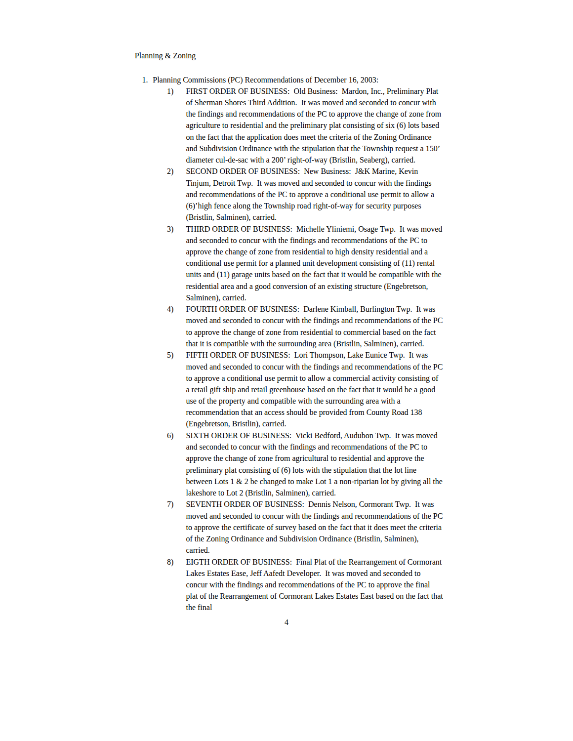Planning & Zoning
Planning Commissions (PC) Recommendations of December 16, 2003:
FIRST ORDER OF BUSINESS: Old Business: Mardon, Inc., Preliminary Plat of Sherman Shores Third Addition. It was moved and seconded to concur with the findings and recommendations of the PC to approve the change of zone from agriculture to residential and the preliminary plat consisting of six (6) lots based on the fact that the application does meet the criteria of the Zoning Ordinance and Subdivision Ordinance with the stipulation that the Township request a 150’ diameter cul-de-sac with a 200’ right-of-way (Bristlin, Seaberg), carried.
SECOND ORDER OF BUSINESS: New Business: J&K Marine, Kevin Tinjum, Detroit Twp. It was moved and seconded to concur with the findings and recommendations of the PC to approve a conditional use permit to allow a (6)’high fence along the Township road right-of-way for security purposes (Bristlin, Salminen), carried.
THIRD ORDER OF BUSINESS: Michelle Yliniemi, Osage Twp. It was moved and seconded to concur with the findings and recommendations of the PC to approve the change of zone from residential to high density residential and a conditional use permit for a planned unit development consisting of (11) rental units and (11) garage units based on the fact that it would be compatible with the residential area and a good conversion of an existing structure (Engebretson, Salminen), carried.
FOURTH ORDER OF BUSINESS: Darlene Kimball, Burlington Twp. It was moved and seconded to concur with the findings and recommendations of the PC to approve the change of zone from residential to commercial based on the fact that it is compatible with the surrounding area (Bristlin, Salminen), carried.
FIFTH ORDER OF BUSINESS: Lori Thompson, Lake Eunice Twp. It was moved and seconded to concur with the findings and recommendations of the PC to approve a conditional use permit to allow a commercial activity consisting of a retail gift ship and retail greenhouse based on the fact that it would be a good use of the property and compatible with the surrounding area with a recommendation that an access should be provided from County Road 138 (Engebretson, Bristlin), carried.
SIXTH ORDER OF BUSINESS: Vicki Bedford, Audubon Twp. It was moved and seconded to concur with the findings and recommendations of the PC to approve the change of zone from agricultural to residential and approve the preliminary plat consisting of (6) lots with the stipulation that the lot line between Lots 1 & 2 be changed to make Lot 1 a non-riparian lot by giving all the lakeshore to Lot 2 (Bristlin, Salminen), carried.
SEVENTH ORDER OF BUSINESS: Dennis Nelson, Cormorant Twp. It was moved and seconded to concur with the findings and recommendations of the PC to approve the certificate of survey based on the fact that it does meet the criteria of the Zoning Ordinance and Subdivision Ordinance (Bristlin, Salminen), carried.
EIGTH ORDER OF BUSINESS: Final Plat of the Rearrangement of Cormorant Lakes Estates Ease, Jeff Aafedt Developer. It was moved and seconded to concur with the findings and recommendations of the PC to approve the final plat of the Rearrangement of Cormorant Lakes Estates East based on the fact that the final
4